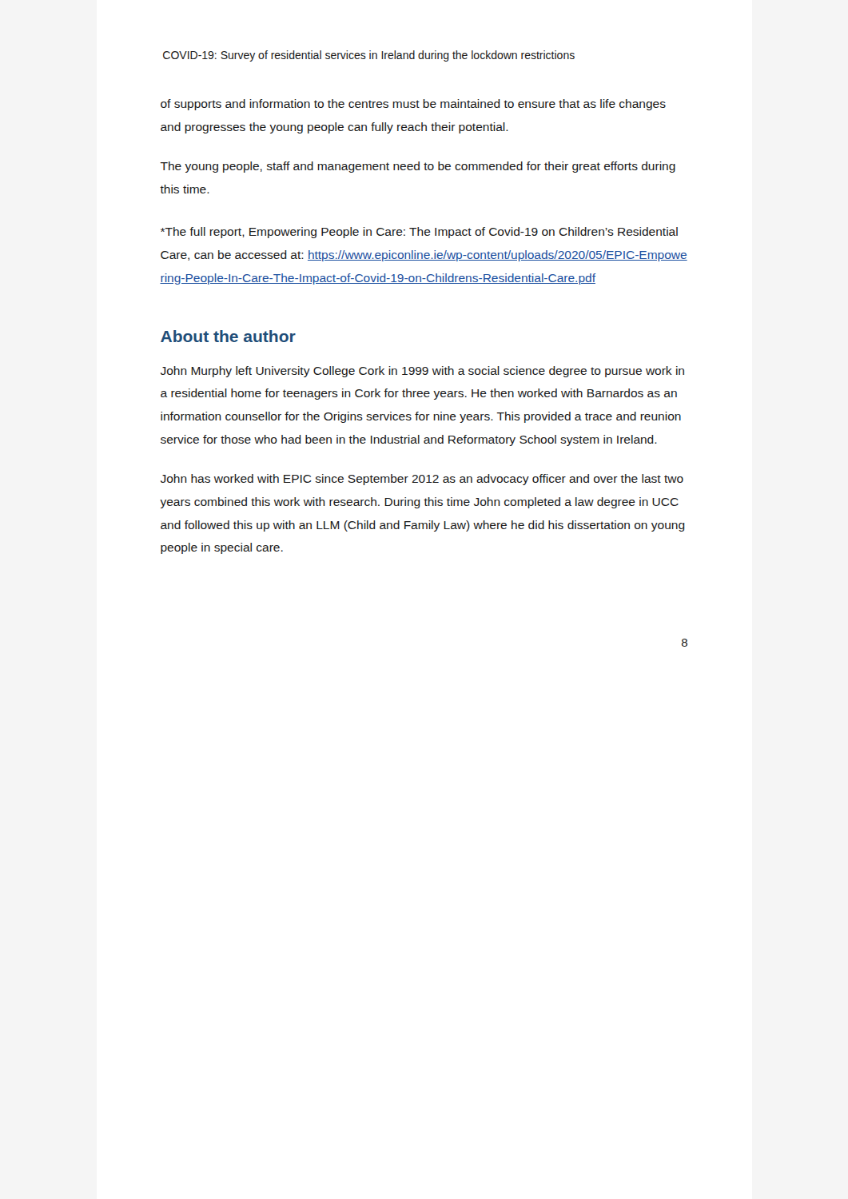COVID-19: Survey of residential services in Ireland during the lockdown restrictions
of supports and information to the centres must be maintained to ensure that as life changes and progresses the young people can fully reach their potential.
The young people, staff and management need to be commended for their great efforts during this time.
*The full report, Empowering People in Care: The Impact of Covid-19 on Children’s Residential Care, can be accessed at: https://www.epiconline.ie/wp-content/uploads/2020/05/EPIC-Empowering-People-In-Care-The-Impact-of-Covid-19-on-Childrens-Residential-Care.pdf
About the author
John Murphy left University College Cork in 1999 with a social science degree to pursue work in a residential home for teenagers in Cork for three years. He then worked with Barnardos as an information counsellor for the Origins services for nine years. This provided a trace and reunion service for those who had been in the Industrial and Reformatory School system in Ireland.
John has worked with EPIC since September 2012 as an advocacy officer and over the last two years combined this work with research. During this time John completed a law degree in UCC and followed this up with an LLM (Child and Family Law) where he did his dissertation on young people in special care.
8